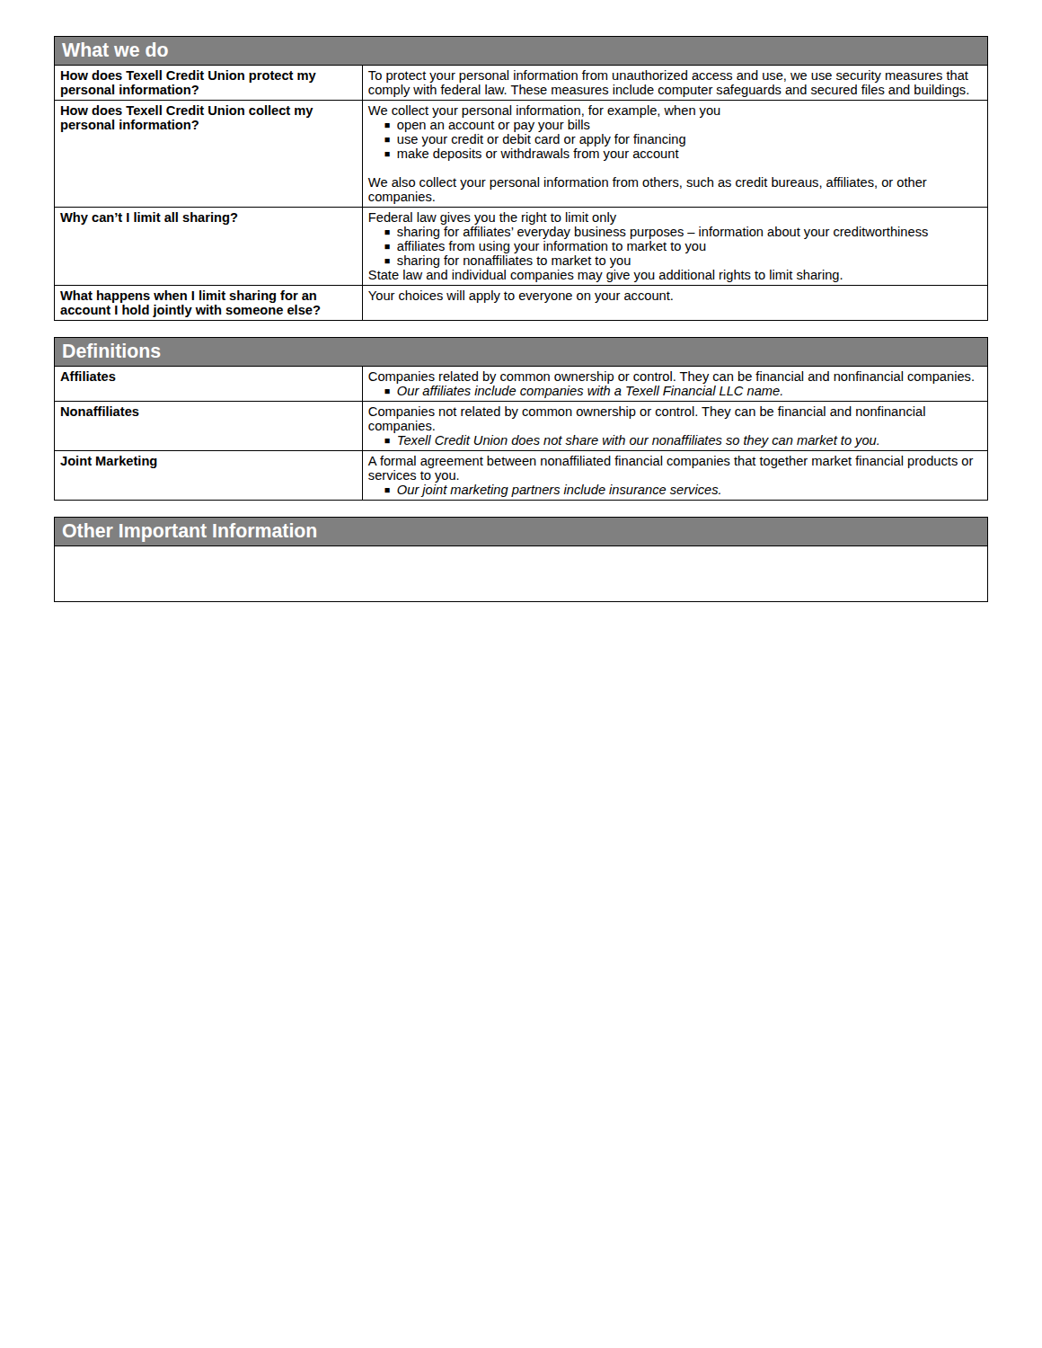| What we do |
| How does Texell Credit Union protect my personal information? | To protect your personal information from unauthorized access and use, we use security measures that comply with federal law. These measures include computer safeguards and secured files and buildings. |
| How does Texell Credit Union collect my personal information? | We collect your personal information, for example, when you open an account or pay your bills use your credit or debit card or apply for financing make deposits or withdrawals from your account We also collect your personal information from others, such as credit bureaus, affiliates, or other companies. |
| Why can’t I limit all sharing? | Federal law gives you the right to limit only sharing for affiliates’ everyday business purposes – information about your creditworthiness affiliates from using your information to market to you sharing for nonaffiliates to market to you State law and individual companies may give you additional rights to limit sharing. |
| What happens when I limit sharing for an account I hold jointly with someone else? | Your choices will apply to everyone on your account. |
| Definitions |
| Affiliates | Companies related by common ownership or control. They can be financial and nonfinancial companies. Our affiliates include companies with a Texell Financial LLC name. |
| Nonaffiliates | Companies not related by common ownership or control. They can be financial and nonfinancial companies. Texell Credit Union does not share with our nonaffiliates so they can market to you. |
| Joint Marketing | A formal agreement between nonaffiliated financial companies that together market financial products or services to you. Our joint marketing partners include insurance services. |
| Other Important Information |